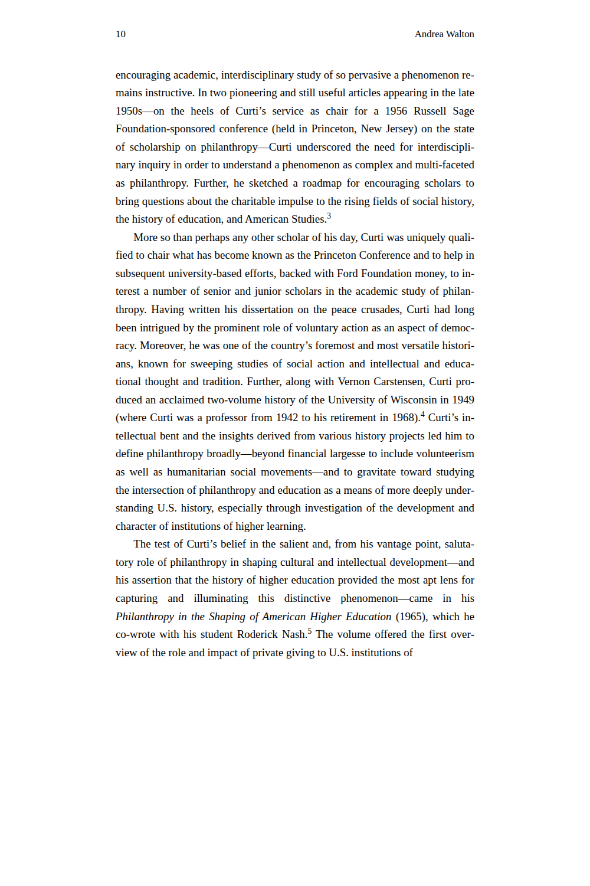10 Andrea Walton
encouraging academic, interdisciplinary study of so pervasive a phenomenon remains instructive. In two pioneering and still useful articles appearing in the late 1950s—on the heels of Curti’s service as chair for a 1956 Russell Sage Foundation-sponsored conference (held in Princeton, New Jersey) on the state of scholarship on philanthropy—Curti underscored the need for interdisciplinary inquiry in order to understand a phenomenon as complex and multi-faceted as philanthropy. Further, he sketched a roadmap for encouraging scholars to bring questions about the charitable impulse to the rising fields of social history, the history of education, and American Studies.3
More so than perhaps any other scholar of his day, Curti was uniquely qualified to chair what has become known as the Princeton Conference and to help in subsequent university-based efforts, backed with Ford Foundation money, to interest a number of senior and junior scholars in the academic study of philanthropy. Having written his dissertation on the peace crusades, Curti had long been intrigued by the prominent role of voluntary action as an aspect of democracy. Moreover, he was one of the country’s foremost and most versatile historians, known for sweeping studies of social action and intellectual and educational thought and tradition. Further, along with Vernon Carstensen, Curti produced an acclaimed two-volume history of the University of Wisconsin in 1949 (where Curti was a professor from 1942 to his retirement in 1968).4 Curti’s intellectual bent and the insights derived from various history projects led him to define philanthropy broadly—beyond financial largesse to include volunteerism as well as humanitarian social movements—and to gravitate toward studying the intersection of philanthropy and education as a means of more deeply understanding U.S. history, especially through investigation of the development and character of institutions of higher learning.
The test of Curti’s belief in the salient and, from his vantage point, salutatory role of philanthropy in shaping cultural and intellectual development—and his assertion that the history of higher education provided the most apt lens for capturing and illuminating this distinctive phenomenon—came in his Philanthropy in the Shaping of American Higher Education (1965), which he co-wrote with his student Roderick Nash.5 The volume offered the first overview of the role and impact of private giving to U.S. institutions of